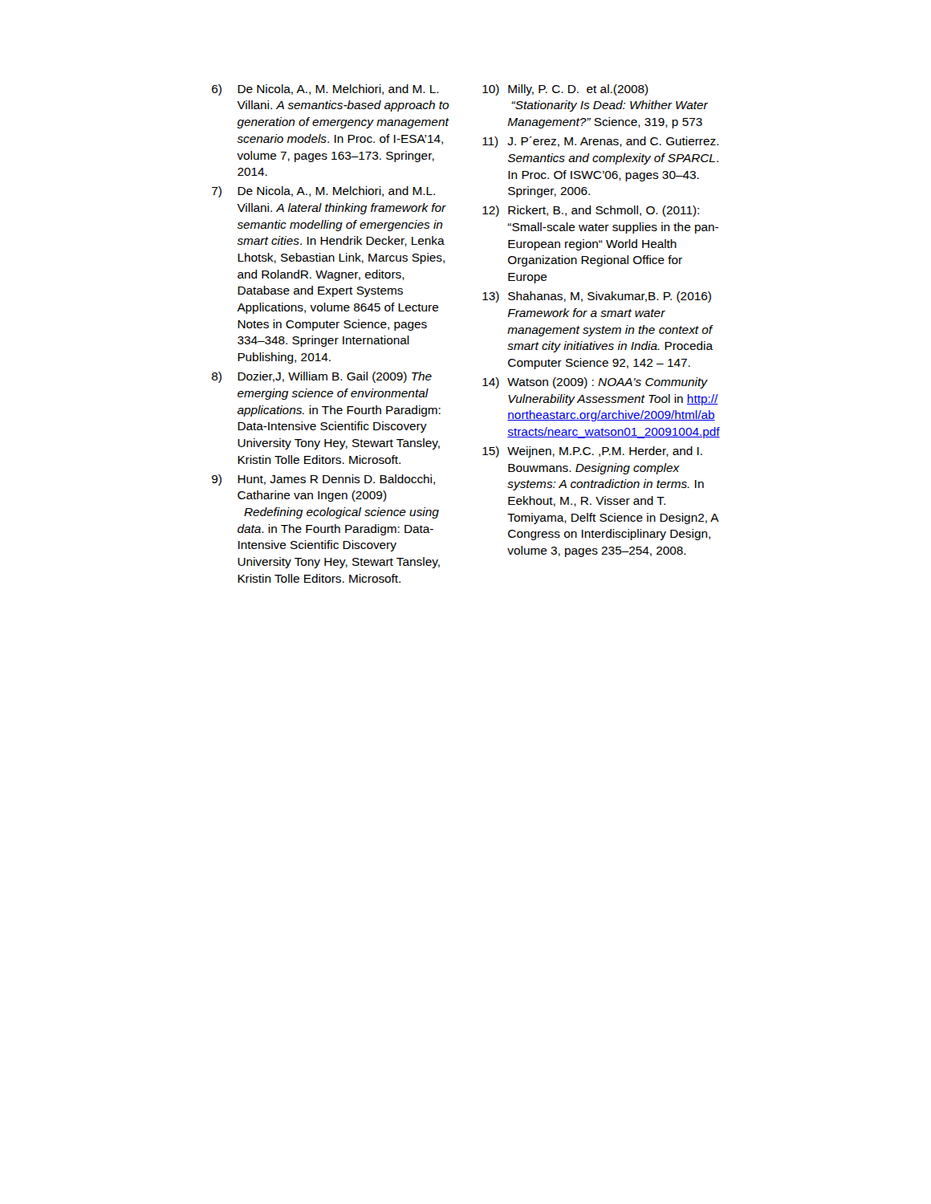6) De Nicola, A., M. Melchiori, and M. L. Villani. A semantics-based approach to generation of emergency management scenario models. In Proc. of I-ESA’14, volume 7, pages 163–173. Springer, 2014.
7) De Nicola, A., M. Melchiori, and M.L. Villani. A lateral thinking framework for semantic modelling of emergencies in smart cities. In Hendrik Decker, Lenka Lhotsk, Sebastian Link, Marcus Spies, and RolandR. Wagner, editors, Database and Expert Systems Applications, volume 8645 of Lecture Notes in Computer Science, pages 334–348. Springer International Publishing, 2014.
8) Dozier,J, William B. Gail (2009) The emerging science of environmental applications. in The Fourth Paradigm: Data-Intensive Scientific Discovery University Tony Hey, Stewart Tansley, Kristin Tolle Editors. Microsoft.
9) Hunt, James R Dennis D. Baldocchi, Catharine van Ingen (2009) Redefining ecological science using data. in The Fourth Paradigm: Data-Intensive Scientific Discovery University Tony Hey, Stewart Tansley, Kristin Tolle Editors. Microsoft.
10) Milly, P. C. D. et al.(2008) “Stationarity Is Dead: Whither Water Management?” Science, 319, p 573
11) J. P´erez, M. Arenas, and C. Gutierrez. Semantics and complexity of SPARCL. In Proc. Of ISWC’06, pages 30–43. Springer, 2006.
12) Rickert, B., and Schmoll, O. (2011): “Small-scale water supplies in the pan-European region“ World Health Organization Regional Office for Europe
13) Shahanas, M, Sivakumar,B. P. (2016) Framework for a smart water management system in the context of smart city initiatives in India. Procedia Computer Science 92, 142 – 147.
14) Watson (2009) : NOAA's Community Vulnerability Assessment Tool in http://northeastarc.org/archive/2009/html/abstracts/nearc_watson01_20091004.pdf
15) Weijnen, M.P.C. ,P.M. Herder, and I. Bouwmans. Designing complex systems: A contradiction in terms. In Eekhout, M., R. Visser and T. Tomiyama, Delft Science in Design2, A Congress on Interdisciplinary Design, volume 3, pages 235–254, 2008.